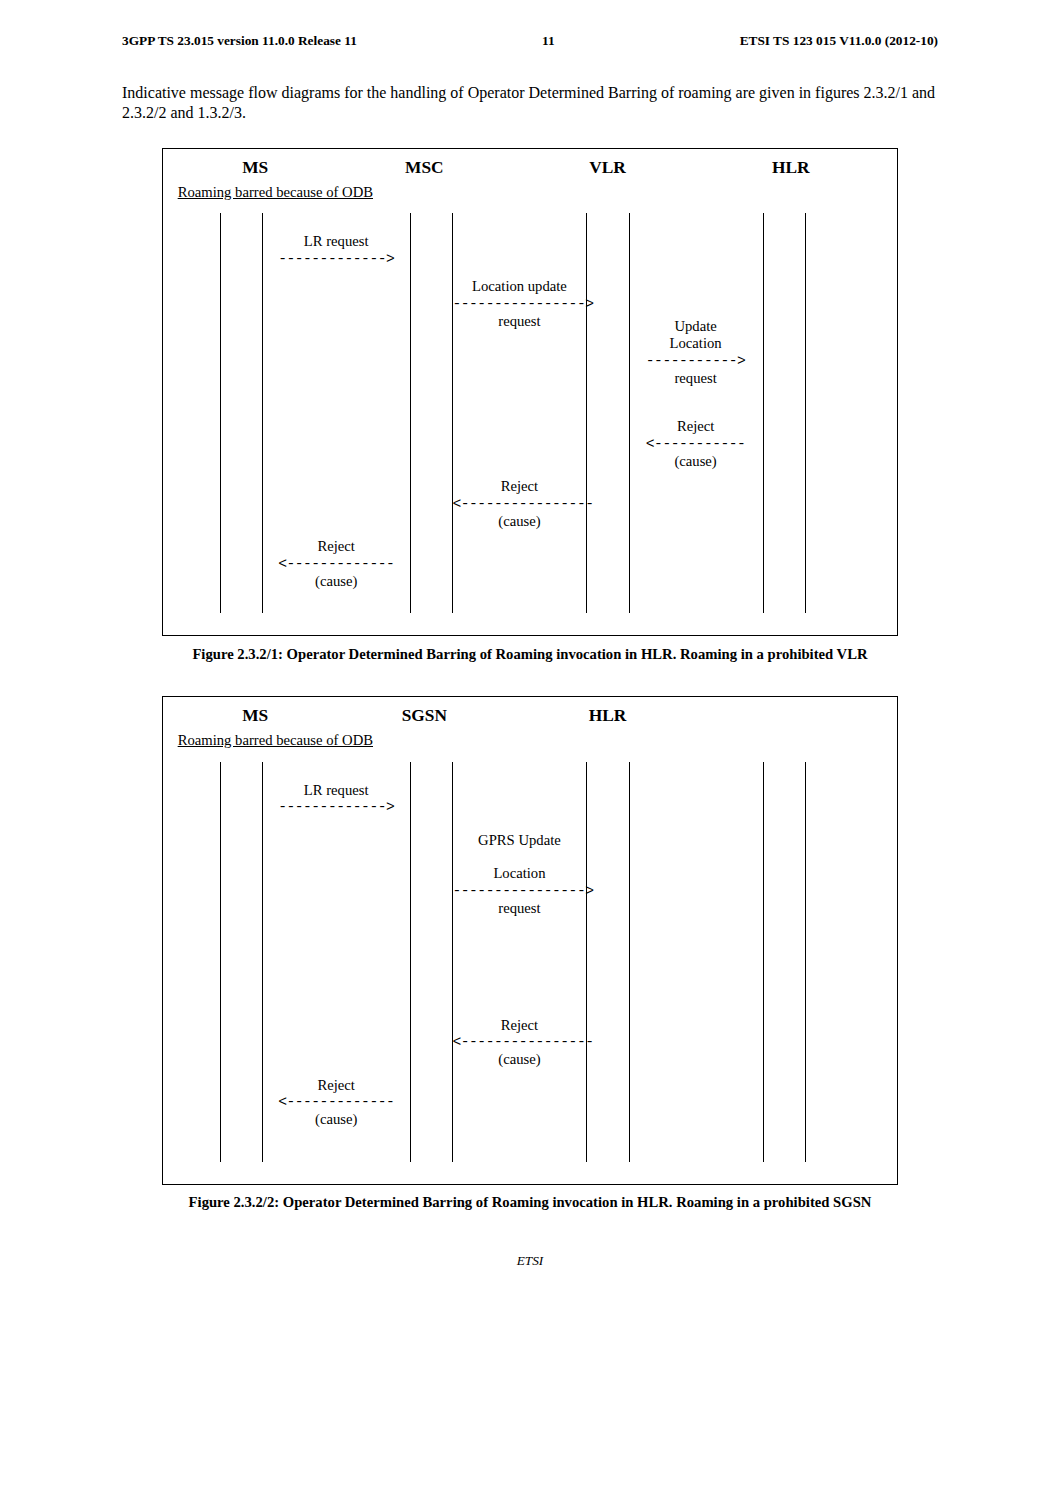3GPP TS 23.015 version 11.0.0 Release 11 11 ETSI TS 123 015 V11.0.0 (2012-10)
Indicative message flow diagrams for the handling of Operator Determined Barring of roaming are given in figures 2.3.2/1 and 2.3.2/2 and 1.3.2/3.
MS MSC VLR HLR
Roaming barred because of ODB
LR request
------------->
Location update
---------------->
request
Update
Location
----------->
request
Reject
<-----------
(cause)
Reject
<----------------
(cause)
Reject
<-------------
(cause)
Figure 2.3.2/1: Operator Determined Barring of Roaming invocation in HLR. Roaming in a prohibited VLR
MS SGSN HLR
Roaming barred because of ODB
LR request
------------->
GPRS Update
Location
---------------->
request
Reject
<----------------
(cause)
Reject
<-------------
(cause)
Figure 2.3.2/2: Operator Determined Barring of Roaming invocation in HLR. Roaming in a prohibited SGSN
ETSI